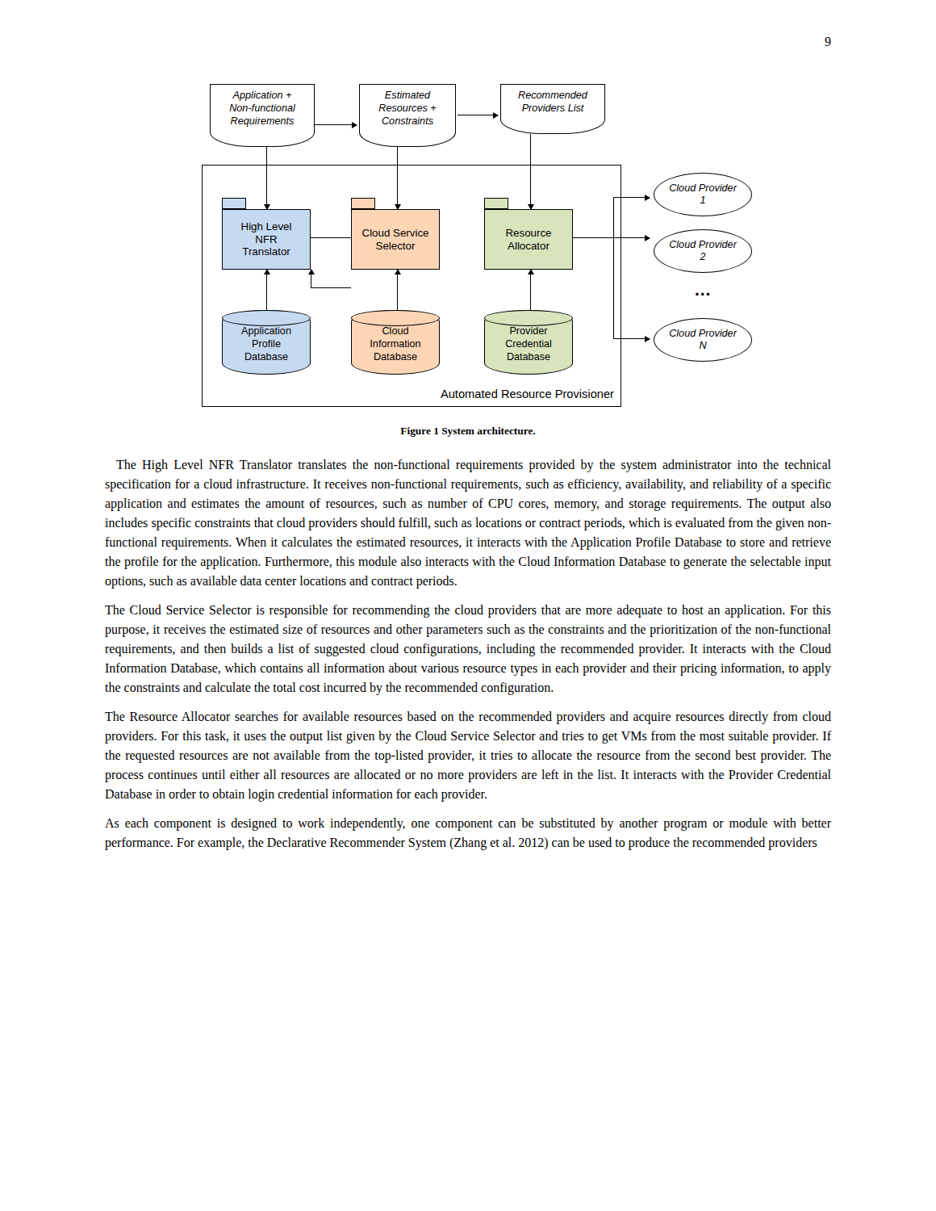9
Application +
Non-functional
Requirements
Estimated
Resources +
Constraints
Recommended
Providers List
Automated Resource Provisioner
High Level
NFR
Translator
Cloud Service
Selector
Resource
Allocator
Application
Profile
Database
Cloud
Information
Database
Provider
Credential
Database
Cloud Provider
1
Cloud Provider
2
Cloud Provider
N
…
Figure 1 System architecture.
The High Level NFR Translator translates the non-functional requirements provided by the system administrator into the technical specification for a cloud infrastructure. It receives non-functional requirements, such as efficiency, availability, and reliability of a specific application and estimates the amount of resources, such as number of CPU cores, memory, and storage requirements. The output also includes specific constraints that cloud providers should fulfill, such as locations or contract periods, which is evaluated from the given non-functional requirements. When it calculates the estimated resources, it interacts with the Application Profile Database to store and retrieve the profile for the application. Furthermore, this module also interacts with the Cloud Information Database to generate the selectable input options, such as available data center locations and contract periods.
The Cloud Service Selector is responsible for recommending the cloud providers that are more adequate to host an application. For this purpose, it receives the estimated size of resources and other parameters such as the constraints and the prioritization of the non-functional requirements, and then builds a list of suggested cloud configurations, including the recommended provider. It interacts with the Cloud Information Database, which contains all information about various resource types in each provider and their pricing information, to apply the constraints and calculate the total cost incurred by the recommended configuration.
The Resource Allocator searches for available resources based on the recommended providers and acquire resources directly from cloud providers. For this task, it uses the output list given by the Cloud Service Selector and tries to get VMs from the most suitable provider. If the requested resources are not available from the top-listed provider, it tries to allocate the resource from the second best provider. The process continues until either all resources are allocated or no more providers are left in the list. It interacts with the Provider Credential Database in order to obtain login credential information for each provider.
As each component is designed to work independently, one component can be substituted by another program or module with better performance. For example, the Declarative Recommender System (Zhang et al. 2012) can be used to produce the recommended providers